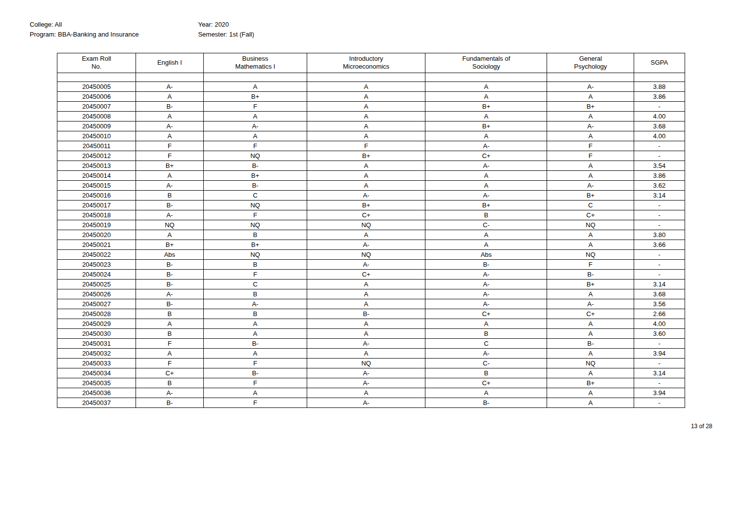College: All
Program: BBA-Banking and Insurance
Year: 2020
Semester: 1st (Fall)
| Exam Roll No. | English I | Business Mathematics I | Introductory Microeconomics | Fundamentals of Sociology | General Psychology | SGPA |
| --- | --- | --- | --- | --- | --- | --- |
| 20450005 | A- | A | A | A | A- | 3.88 |
| 20450006 | A | B+ | A | A | A | 3.86 |
| 20450007 | B- | F | A | B+ | B+ | - |
| 20450008 | A | A | A | A | A | 4.00 |
| 20450009 | A- | A- | A | B+ | A- | 3.68 |
| 20450010 | A | A | A | A | A | 4.00 |
| 20450011 | F | F | F | A- | F | - |
| 20450012 | F | NQ | B+ | C+ | F | - |
| 20450013 | B+ | B- | A | A- | A | 3.54 |
| 20450014 | A | B+ | A | A | A | 3.86 |
| 20450015 | A- | B- | A | A | A- | 3.62 |
| 20450016 | B | C | A- | A- | B+ | 3.14 |
| 20450017 | B- | NQ | B+ | B+ | C | - |
| 20450018 | A- | F | C+ | B | C+ | - |
| 20450019 | NQ | NQ | NQ | C- | NQ | - |
| 20450020 | A | B | A | A | A | 3.80 |
| 20450021 | B+ | B+ | A- | A | A | 3.66 |
| 20450022 | Abs | NQ | NQ | Abs | NQ | - |
| 20450023 | B- | B | A- | B- | F | - |
| 20450024 | B- | F | C+ | A- | B- | - |
| 20450025 | B- | C | A | A- | B+ | 3.14 |
| 20450026 | A- | B | A | A- | A | 3.68 |
| 20450027 | B- | A- | A | A- | A- | 3.56 |
| 20450028 | B | B | B- | C+ | C+ | 2.66 |
| 20450029 | A | A | A | A | A | 4.00 |
| 20450030 | B | A | A | B | A | 3.60 |
| 20450031 | F | B- | A- | C | B- | - |
| 20450032 | A | A | A | A- | A | 3.94 |
| 20450033 | F | F | NQ | C- | NQ | - |
| 20450034 | C+ | B- | A- | B | A | 3.14 |
| 20450035 | B | F | A- | C+ | B+ | - |
| 20450036 | A- | A | A | A | A | 3.94 |
| 20450037 | B- | F | A- | B- | A | - |
13 of 28